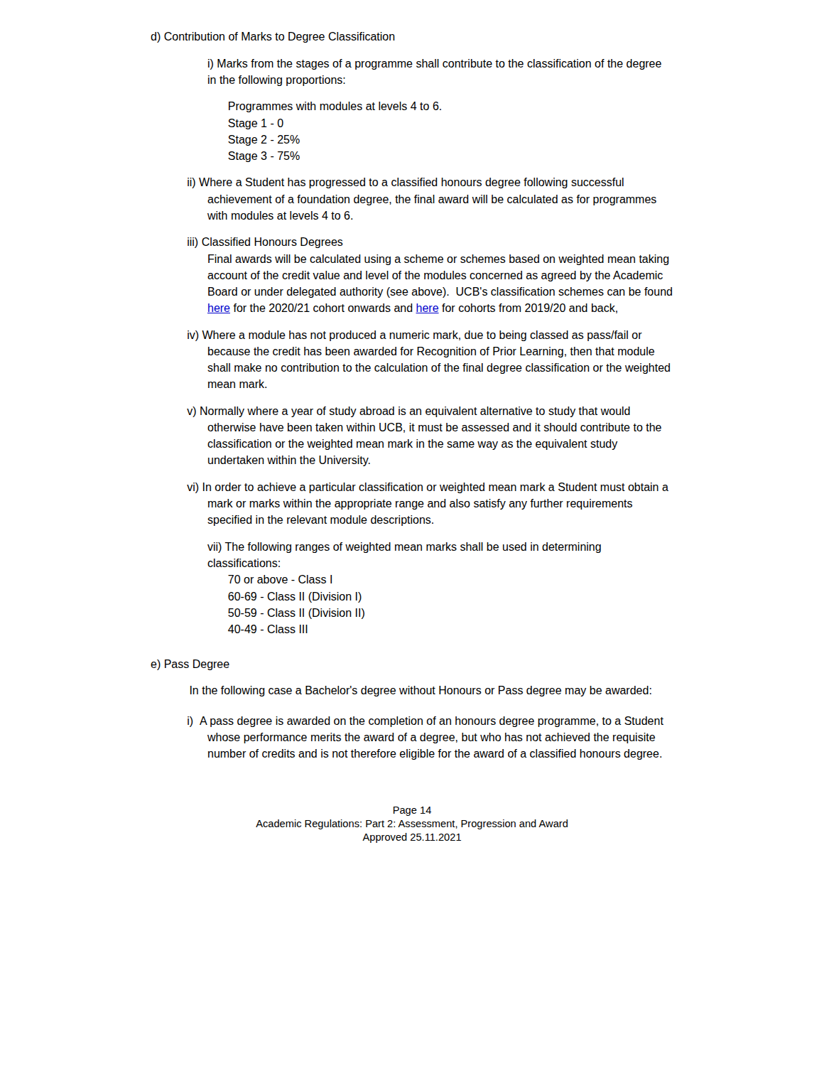d) Contribution of Marks to Degree Classification
i) Marks from the stages of a programme shall contribute to the classification of the degree in the following proportions:
Programmes with modules at levels 4 to 6.
Stage 1 - 0
Stage 2 - 25%
Stage 3 - 75%
ii) Where a Student has progressed to a classified honours degree following successful achievement of a foundation degree, the final award will be calculated as for programmes with modules at levels 4 to 6.
iii) Classified Honours Degrees
Final awards will be calculated using a scheme or schemes based on weighted mean taking account of the credit value and level of the modules concerned as agreed by the Academic Board or under delegated authority (see above). UCB's classification schemes can be found here for the 2020/21 cohort onwards and here for cohorts from 2019/20 and back,
iv) Where a module has not produced a numeric mark, due to being classed as pass/fail or because the credit has been awarded for Recognition of Prior Learning, then that module shall make no contribution to the calculation of the final degree classification or the weighted mean mark.
v) Normally where a year of study abroad is an equivalent alternative to study that would otherwise have been taken within UCB, it must be assessed and it should contribute to the classification or the weighted mean mark in the same way as the equivalent study undertaken within the University.
vi) In order to achieve a particular classification or weighted mean mark a Student must obtain a mark or marks within the appropriate range and also satisfy any further requirements specified in the relevant module descriptions.
vii) The following ranges of weighted mean marks shall be used in determining classifications:
70 or above - Class I
60-69 - Class II (Division I)
50-59 - Class II (Division II)
40-49 - Class III
e) Pass Degree
In the following case a Bachelor's degree without Honours or Pass degree may be awarded:
i) A pass degree is awarded on the completion of an honours degree programme, to a Student whose performance merits the award of a degree, but who has not achieved the requisite number of credits and is not therefore eligible for the award of a classified honours degree.
Page 14
Academic Regulations: Part 2: Assessment, Progression and Award
Approved 25.11.2021